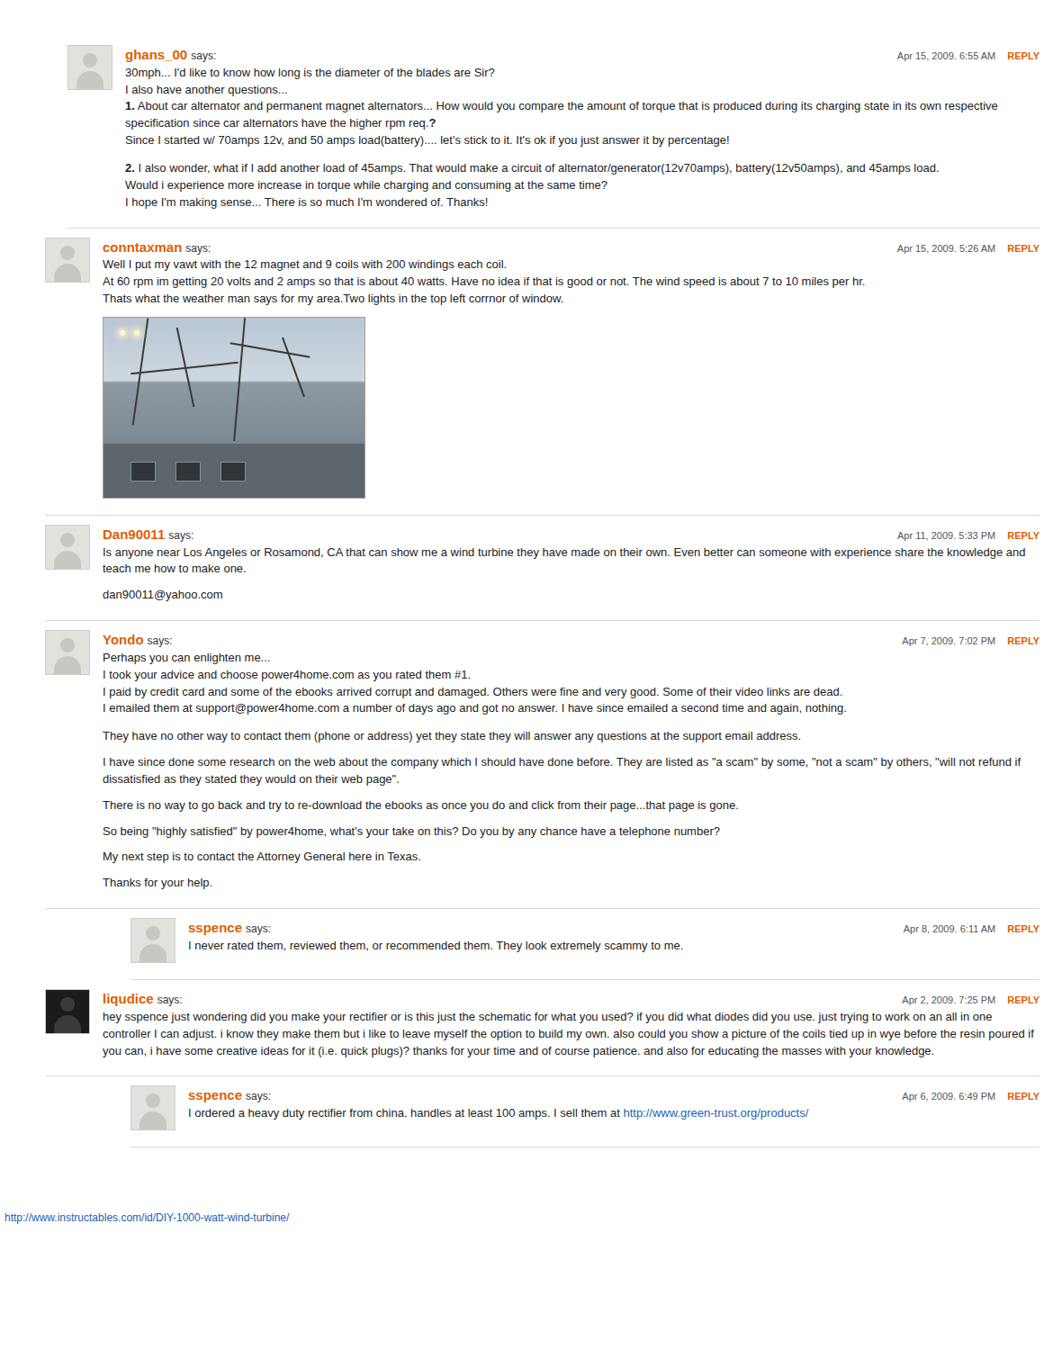ghans_00 says: Apr 15, 2009. 6:55 AM REPLY
30mph... I'd like to know how long is the diameter of the blades are Sir?
I also have another questions...
1. About car alternator and permanent magnet alternators... How would you compare the amount of torque that is produced during its charging state in its own respective specification since car alternators have the higher rpm req.?
Since I started w/ 70amps 12v, and 50 amps load(battery).... let's stick to it. It's ok if you just answer it by percentage!
2. I also wonder, what if I add another load of 45amps. That would make a circuit of alternator/generator(12v70amps), battery(12v50amps), and 45amps load.
Would i experience more increase in torque while charging and consuming at the same time?
I hope I'm making sense... There is so much I'm wondered of. Thanks!
conntaxman says: Apr 15, 2009. 5:26 AM REPLY
Well I put my vawt with the 12 magnet and 9 coils with 200 windings each coil.
At 60 rpm im getting 20 volts and 2 amps so that is about 40 watts. Have no idea if that is good or not. The wind speed is about 7 to 10 miles per hr.
Thats what the weather man says for my area.Two lights in the top left corrnor of window.
Dan90011 says: Apr 11, 2009. 5:33 PM REPLY
Is anyone near Los Angeles or Rosamond, CA that can show me a wind turbine they have made on their own. Even better can someone with experience share the knowledge and teach me how to make one.
dan90011@yahoo.com
Yondo says: Apr 7, 2009. 7:02 PM REPLY
Perhaps you can enlighten me...
I took your advice and choose power4home.com as you rated them #1.
I paid by credit card and some of the ebooks arrived corrupt and damaged. Others were fine and very good. Some of their video links are dead.
I emailed them at support@power4home.com a number of days ago and got no answer. I have since emailed a second time and again, nothing.
They have no other way to contact them (phone or address) yet they state they will answer any questions at the support email address.
I have since done some research on the web about the company which I should have done before. They are listed as "a scam" by some, "not a scam" by others, "will not refund if dissatisfied as they stated they would on their web page".
There is no way to go back and try to re-download the ebooks as once you do and click from their page...that page is gone.
So being "highly satisfied" by power4home, what's your take on this? Do you by any chance have a telephone number?
My next step is to contact the Attorney General here in Texas.
Thanks for your help.
sspence says: Apr 8, 2009. 6:11 AM REPLY
I never rated them, reviewed them, or recommended them. They look extremely scammy to me.
liqudice says: Apr 2, 2009. 7:25 PM REPLY
hey sspence just wondering did you make your rectifier or is this just the schematic for what you used? if you did what diodes did you use. just trying to work on an all in one controller I can adjust. i know they make them but i like to leave myself the option to build my own. also could you show a picture of the coils tied up in wye before the resin poured if you can, i have some creative ideas for it (i.e. quick plugs)? thanks for your time and of course patience. and also for educating the masses with your knowledge.
sspence says: Apr 6, 2009. 6:49 PM REPLY
I ordered a heavy duty rectifier from china. handles at least 100 amps. I sell them at http://www.green-trust.org/products/
http://www.instructables.com/id/DIY-1000-watt-wind-turbine/